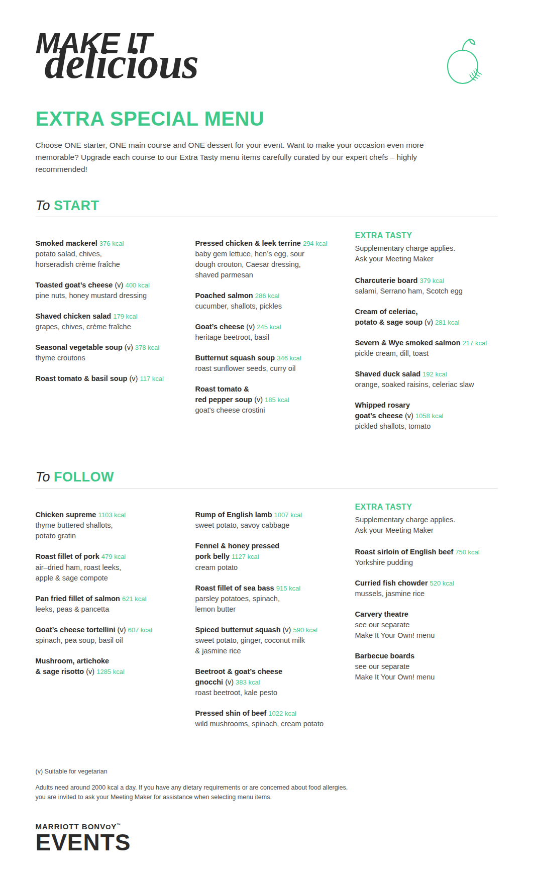MAKE ITdelicious
Extra Special Menu
Choose ONE starter, ONE main course and ONE dessert for your event. Want to make your occasion even more memorable? Upgrade each course to our Extra Tasty menu items carefully curated by our expert chefs – highly recommended!
To START
Smoked mackerel 376 kcal
potato salad, chives,
horseradish crème fraîche
Toasted goat’s cheese (v) 400 kcal
pine nuts, honey mustard dressing
Shaved chicken salad 179 kcal
grapes, chives, crème fraîche
Seasonal vegetable soup (v) 378 kcal
thyme croutons
Roast tomato & basil soup (v) 117 kcal
Pressed chicken & leek terrine 294 kcal
baby gem lettuce, hen’s egg, sour
dough crouton, Caesar dressing,
shaved parmesan
Poached salmon 286 kcal
cucumber, shallots, pickles
Goat’s cheese (v) 245 kcal
heritage beetroot, basil
Butternut squash soup 346 kcal
roast sunflower seeds, curry oil
Roast tomato &
red pepper soup (v) 185 kcal
goat's cheese crostini
Extra Tasty
Supplementary charge applies.
Ask your Meeting Maker
Charcuterie board 379 kcal
salami, Serrano ham, Scotch egg
Cream of celeriac,
potato & sage soup (v) 281 kcal
Severn & Wye smoked salmon 217 kcal
pickle cream, dill, toast
Shaved duck salad 192 kcal
orange, soaked raisins, celeriac slaw
Whipped rosary
goat’s cheese (v) 1058 kcal
pickled shallots, tomato
To FOLLOW
Chicken supreme 1103 kcal
thyme buttered shallots,
potato gratin
Roast fillet of pork 479 kcal
air–dried ham, roast leeks,
apple & sage compote
Pan fried fillet of salmon 621 kcal
leeks, peas & pancetta
Goat’s cheese tortellini (v) 607 kcal
spinach, pea soup, basil oil
Mushroom, artichoke
& sage risotto (v) 1285 kcal
Rump of English lamb 1007 kcal
sweet potato, savoy cabbage
Fennel & honey pressed
pork belly 1127 kcal
cream potato
Roast fillet of sea bass 915 kcal
parsley potatoes, spinach,
lemon butter
Spiced butternut squash (v) 590 kcal
sweet potato, ginger, coconut milk
& jasmine rice
Beetroot & goat’s cheese
gnocchi (v) 383 kcal
roast beetroot, kale pesto
Pressed shin of beef 1022 kcal
wild mushrooms, spinach, cream potato
Extra Tasty
Supplementary charge applies.
Ask your Meeting Maker
Roast sirloin of English beef 750 kcal
Yorkshire pudding
Curried fish chowder 520 kcal
mussels, jasmine rice
Carvery theatre
see our separate
Make It Your Own! menu
Barbecue boards
see our separate
Make It Your Own! menu
(v) Suitable for vegetarian
Adults need around 2000 kcal a day. If you have any dietary requirements or are concerned about food allergies,
you are invited to ask your Meeting Maker for assistance when selecting menu items.
MARRIOTT BONVOY™
EVENTS